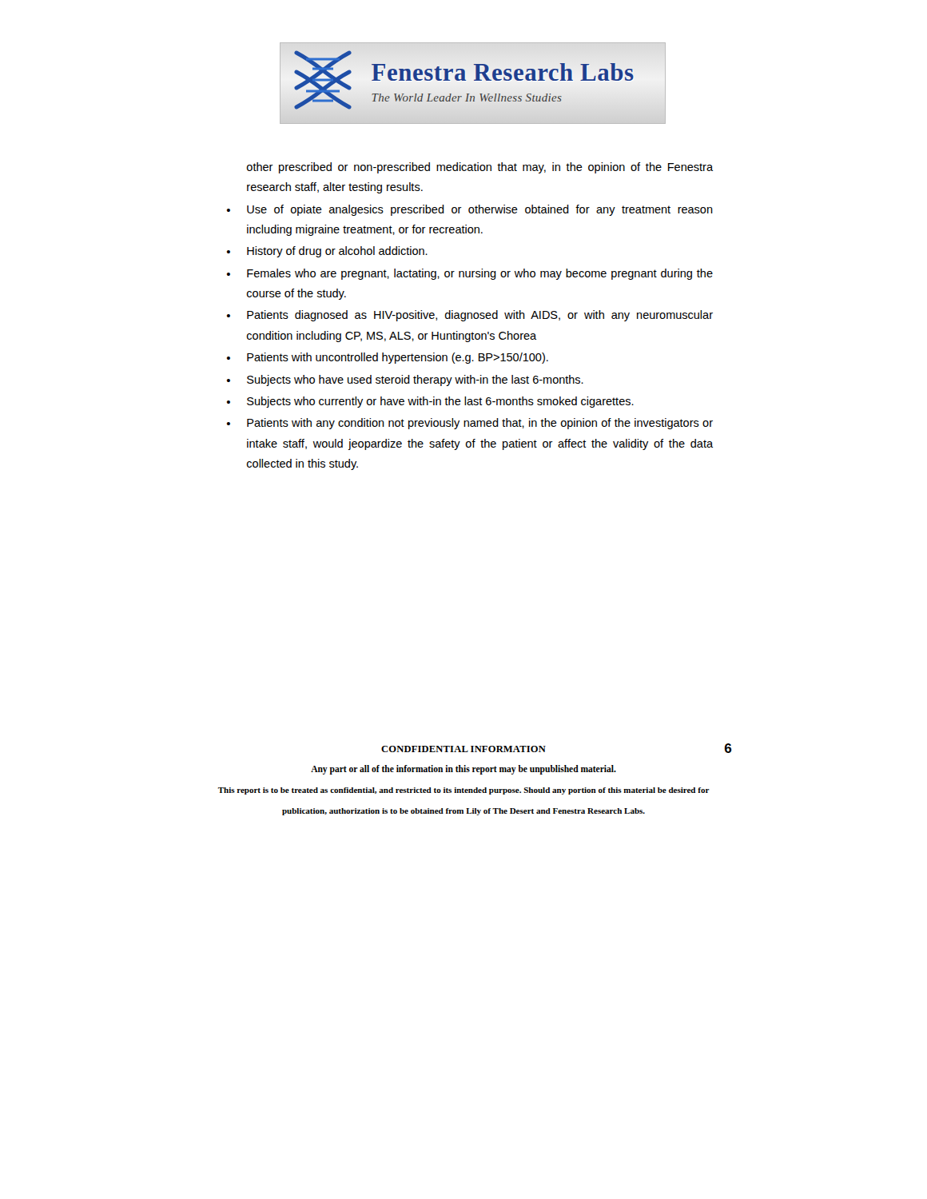Fenestra Research Labs
The World Leader In Wellness Studies
other prescribed or non-prescribed medication that may, in the opinion of the Fenestra research staff, alter testing results.
Use of opiate analgesics prescribed or otherwise obtained for any treatment reason including migraine treatment, or for recreation.
History of drug or alcohol addiction.
Females who are pregnant, lactating, or nursing or who may become pregnant during the course of the study.
Patients diagnosed as HIV-positive, diagnosed with AIDS, or with any neuromuscular condition including CP, MS, ALS, or Huntington's Chorea
Patients with uncontrolled hypertension (e.g. BP>150/100).
Subjects who have used steroid therapy with-in the last 6-months.
Subjects who currently or have with-in the last 6-months smoked cigarettes.
Patients with any condition not previously named that, in the opinion of the investigators or intake staff, would jeopardize the safety of the patient or affect the validity of the data collected in this study.
CONDFIDENTIAL INFORMATION 6
Any part or all of the information in this report may be unpublished material.
This report is to be treated as confidential, and restricted to its intended purpose. Should any portion of this material be desired for
publication, authorization is to be obtained from Lily of The Desert and Fenestra Research Labs.